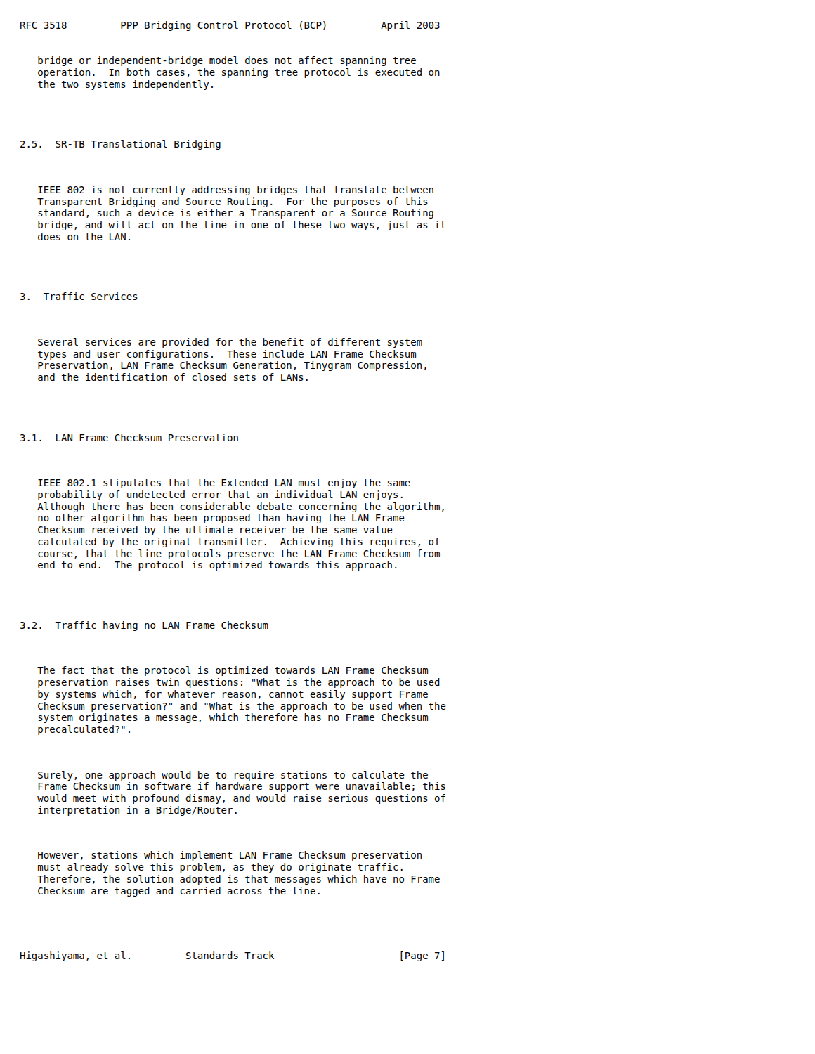RFC 3518 PPP Bridging Control Protocol (BCP) April 2003
bridge or independent-bridge model does not affect spanning tree operation. In both cases, the spanning tree protocol is executed on the two systems independently.
2.5. SR-TB Translational Bridging
IEEE 802 is not currently addressing bridges that translate between Transparent Bridging and Source Routing. For the purposes of this standard, such a device is either a Transparent or a Source Routing bridge, and will act on the line in one of these two ways, just as it does on the LAN.
3. Traffic Services
Several services are provided for the benefit of different system types and user configurations. These include LAN Frame Checksum Preservation, LAN Frame Checksum Generation, Tinygram Compression, and the identification of closed sets of LANs.
3.1. LAN Frame Checksum Preservation
IEEE 802.1 stipulates that the Extended LAN must enjoy the same probability of undetected error that an individual LAN enjoys. Although there has been considerable debate concerning the algorithm, no other algorithm has been proposed than having the LAN Frame Checksum received by the ultimate receiver be the same value calculated by the original transmitter. Achieving this requires, of course, that the line protocols preserve the LAN Frame Checksum from end to end. The protocol is optimized towards this approach.
3.2. Traffic having no LAN Frame Checksum
The fact that the protocol is optimized towards LAN Frame Checksum preservation raises twin questions: "What is the approach to be used by systems which, for whatever reason, cannot easily support Frame Checksum preservation?" and "What is the approach to be used when the system originates a message, which therefore has no Frame Checksum precalculated?".
Surely, one approach would be to require stations to calculate the Frame Checksum in software if hardware support were unavailable; this would meet with profound dismay, and would raise serious questions of interpretation in a Bridge/Router.
However, stations which implement LAN Frame Checksum preservation must already solve this problem, as they do originate traffic. Therefore, the solution adopted is that messages which have no Frame Checksum are tagged and carried across the line.
Higashiyama, et al. Standards Track [Page 7]